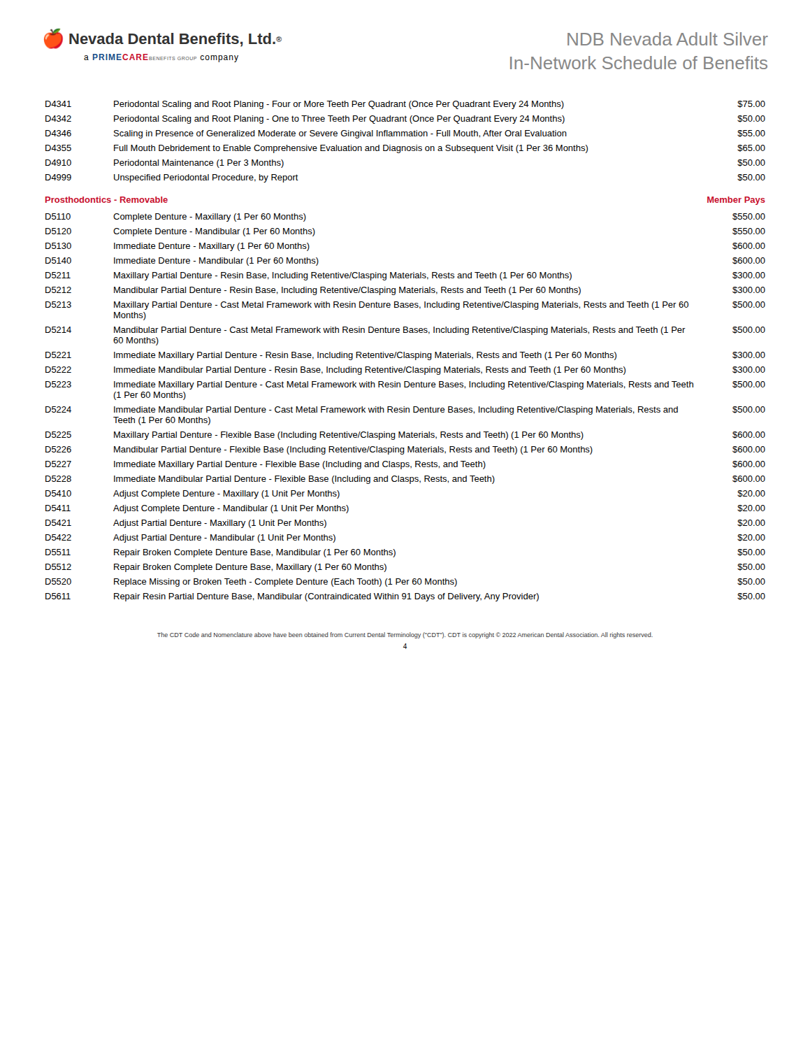🍎Nevada Dental Benefits, Ltd.®
a PRIME CARE BENEFITS GROUP company
NDB Nevada Adult Silver
In-Network Schedule of Benefits
| D4341 | Periodontal Scaling and Root Planing - Four or More Teeth Per Quadrant (Once Per Quadrant Every 24 Months) | $75.00 |
| D4342 | Periodontal Scaling and Root Planing - One to Three Teeth Per Quadrant (Once Per Quadrant Every 24 Months) | $50.00 |
| D4346 | Scaling in Presence of Generalized Moderate or Severe Gingival Inflammation - Full Mouth, After Oral Evaluation | $55.00 |
| D4355 | Full Mouth Debridement to Enable Comprehensive Evaluation and Diagnosis on a Subsequent Visit (1 Per 36 Months) | $65.00 |
| D4910 | Periodontal Maintenance (1 Per 3 Months) | $50.00 |
| D4999 | Unspecified Periodontal Procedure, by Report | $50.00 |
| Prosthodontics - Removable | Member Pays |
| D5110 | Complete Denture - Maxillary (1 Per 60 Months) | $550.00 |
| D5120 | Complete Denture - Mandibular (1 Per 60 Months) | $550.00 |
| D5130 | Immediate Denture - Maxillary (1 Per 60 Months) | $600.00 |
| D5140 | Immediate Denture - Mandibular (1 Per 60 Months) | $600.00 |
| D5211 | Maxillary Partial Denture - Resin Base, Including Retentive/Clasping Materials, Rests and Teeth (1 Per 60 Months) | $300.00 |
| D5212 | Mandibular Partial Denture - Resin Base, Including Retentive/Clasping Materials, Rests and Teeth (1 Per 60 Months) | $300.00 |
| D5213 | Maxillary Partial Denture - Cast Metal Framework with Resin Denture Bases, Including Retentive/Clasping Materials, Rests and Teeth (1 Per 60 Months) | $500.00 |
| D5214 | Mandibular Partial Denture - Cast Metal Framework with Resin Denture Bases, Including Retentive/Clasping Materials, Rests and Teeth (1 Per 60 Months) | $500.00 |
| D5221 | Immediate Maxillary Partial Denture - Resin Base, Including Retentive/Clasping Materials, Rests and Teeth (1 Per 60 Months) | $300.00 |
| D5222 | Immediate Mandibular Partial Denture - Resin Base, Including Retentive/Clasping Materials, Rests and Teeth (1 Per 60 Months) | $300.00 |
| D5223 | Immediate Maxillary Partial Denture - Cast Metal Framework with Resin Denture Bases, Including Retentive/Clasping Materials, Rests and Teeth (1 Per 60 Months) | $500.00 |
| D5224 | Immediate Mandibular Partial Denture - Cast Metal Framework with Resin Denture Bases, Including Retentive/Clasping Materials, Rests and Teeth (1 Per 60 Months) | $500.00 |
| D5225 | Maxillary Partial Denture - Flexible Base (Including Retentive/Clasping Materials, Rests and Teeth) (1 Per 60 Months) | $600.00 |
| D5226 | Mandibular Partial Denture - Flexible Base (Including Retentive/Clasping Materials, Rests and Teeth) (1 Per 60 Months) | $600.00 |
| D5227 | Immediate Maxillary Partial Denture - Flexible Base (Including and Clasps, Rests, and Teeth) | $600.00 |
| D5228 | Immediate Mandibular Partial Denture - Flexible Base (Including and Clasps, Rests, and Teeth) | $600.00 |
| D5410 | Adjust Complete Denture - Maxillary (1 Unit Per Months) | $20.00 |
| D5411 | Adjust Complete Denture - Mandibular (1 Unit Per Months) | $20.00 |
| D5421 | Adjust Partial Denture - Maxillary (1 Unit Per Months) | $20.00 |
| D5422 | Adjust Partial Denture - Mandibular (1 Unit Per Months) | $20.00 |
| D5511 | Repair Broken Complete Denture Base, Mandibular (1 Per 60 Months) | $50.00 |
| D5512 | Repair Broken Complete Denture Base, Maxillary (1 Per 60 Months) | $50.00 |
| D5520 | Replace Missing or Broken Teeth - Complete Denture (Each Tooth) (1 Per 60 Months) | $50.00 |
| D5611 | Repair Resin Partial Denture Base, Mandibular (Contraindicated Within 91 Days of Delivery, Any Provider) | $50.00 |
The CDT Code and Nomenclature above have been obtained from Current Dental Terminology ("CDT"). CDT is copyright © 2022 American Dental Association. All rights reserved.
4